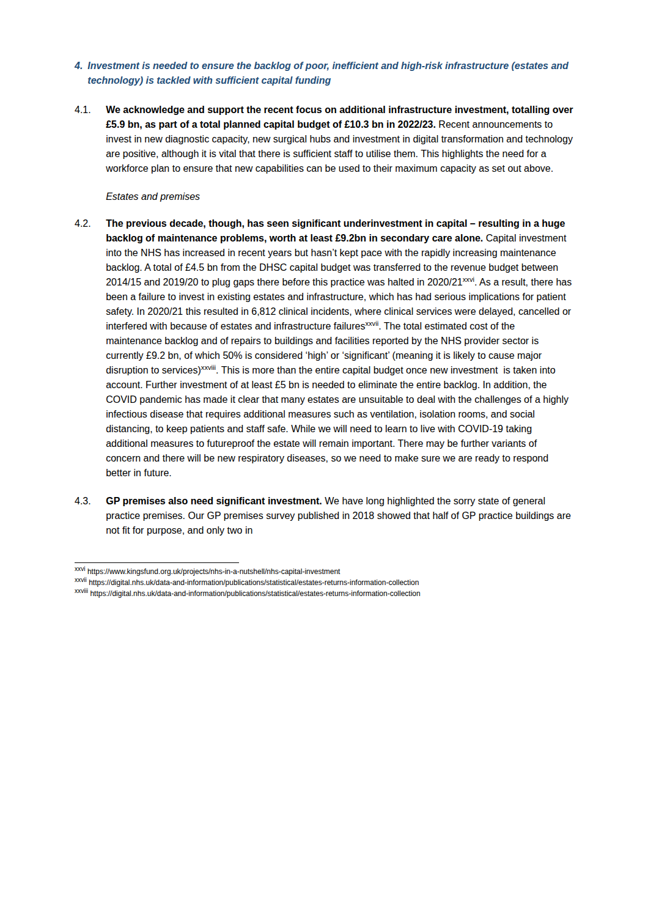4. Investment is needed to ensure the backlog of poor, inefficient and high-risk infrastructure (estates and technology) is tackled with sufficient capital funding
4.1. We acknowledge and support the recent focus on additional infrastructure investment, totalling over £5.9 bn, as part of a total planned capital budget of £10.3 bn in 2022/23. Recent announcements to invest in new diagnostic capacity, new surgical hubs and investment in digital transformation and technology are positive, although it is vital that there is sufficient staff to utilise them. This highlights the need for a workforce plan to ensure that new capabilities can be used to their maximum capacity as set out above.
Estates and premises
4.2. The previous decade, though, has seen significant underinvestment in capital – resulting in a huge backlog of maintenance problems, worth at least £9.2bn in secondary care alone. Capital investment into the NHS has increased in recent years but hasn’t kept pace with the rapidly increasing maintenance backlog. A total of £4.5 bn from the DHSC capital budget was transferred to the revenue budget between 2014/15 and 2019/20 to plug gaps there before this practice was halted in 2020/21xxvi. As a result, there has been a failure to invest in existing estates and infrastructure, which has had serious implications for patient safety. In 2020/21 this resulted in 6,812 clinical incidents, where clinical services were delayed, cancelled or interfered with because of estates and infrastructure failuresxxvii. The total estimated cost of the maintenance backlog and of repairs to buildings and facilities reported by the NHS provider sector is currently £9.2 bn, of which 50% is considered ‘high’ or ‘significant’ (meaning it is likely to cause major disruption to services)xxviii. This is more than the entire capital budget once new investment is taken into account. Further investment of at least £5 bn is needed to eliminate the entire backlog. In addition, the COVID pandemic has made it clear that many estates are unsuitable to deal with the challenges of a highly infectious disease that requires additional measures such as ventilation, isolation rooms, and social distancing, to keep patients and staff safe. While we will need to learn to live with COVID-19 taking additional measures to futureproof the estate will remain important. There may be further variants of concern and there will be new respiratory diseases, so we need to make sure we are ready to respond better in future.
4.3. GP premises also need significant investment. We have long highlighted the sorry state of general practice premises. Our GP premises survey published in 2018 showed that half of GP practice buildings are not fit for purpose, and only two in
xxvi https://www.kingsfund.org.uk/projects/nhs-in-a-nutshell/nhs-capital-investment
xxvii https://digital.nhs.uk/data-and-information/publications/statistical/estates-returns-information-collection
xxviii https://digital.nhs.uk/data-and-information/publications/statistical/estates-returns-information-collection